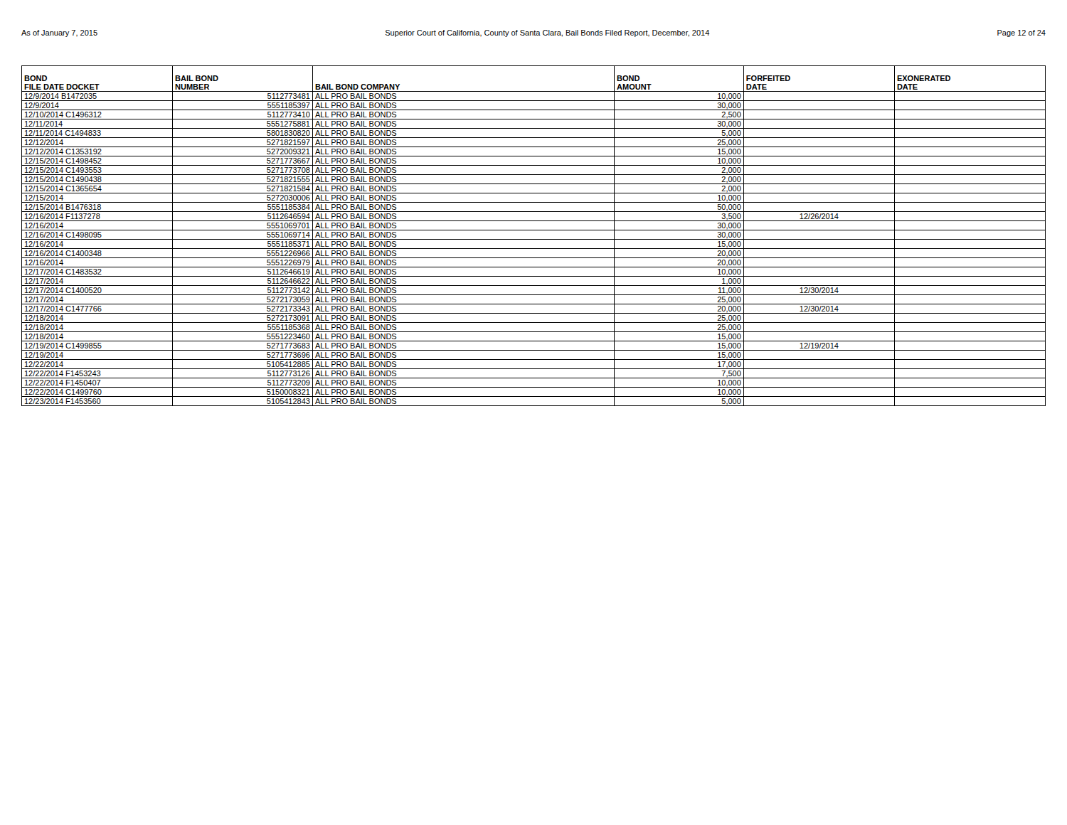As of January 7, 2015
Superior Court of California, County of Santa Clara, Bail Bonds Filed Report, December, 2014
Page 12 of 24
| BOND FILE DATE DOCKET | BAIL BOND NUMBER | BAIL BOND COMPANY | BOND AMOUNT | FORFEITED DATE | EXONERATED DATE |
| --- | --- | --- | --- | --- | --- |
| 12/9/2014 B1472035 | 5112773481 | ALL PRO BAIL BONDS | 10,000 | | |
| 12/9/2014 | 5551185397 | ALL PRO BAIL BONDS | 30,000 | | |
| 12/10/2014 C1496312 | 5112773410 | ALL PRO BAIL BONDS | 2,500 | | |
| 12/11/2014 | 5551275881 | ALL PRO BAIL BONDS | 30,000 | | |
| 12/11/2014 C1494833 | 5801830820 | ALL PRO BAIL BONDS | 5,000 | | |
| 12/12/2014 | 5271821597 | ALL PRO BAIL BONDS | 25,000 | | |
| 12/12/2014 C1353192 | 5272009321 | ALL PRO BAIL BONDS | 15,000 | | |
| 12/15/2014 C1498452 | 5271773667 | ALL PRO BAIL BONDS | 10,000 | | |
| 12/15/2014 C1493553 | 5271773708 | ALL PRO BAIL BONDS | 2,000 | | |
| 12/15/2014 C1490438 | 5271821555 | ALL PRO BAIL BONDS | 2,000 | | |
| 12/15/2014 C1365654 | 5271821584 | ALL PRO BAIL BONDS | 2,000 | | |
| 12/15/2014 | 5272030006 | ALL PRO BAIL BONDS | 10,000 | | |
| 12/15/2014 B1476318 | 5551185384 | ALL PRO BAIL BONDS | 50,000 | | |
| 12/16/2014 F1137278 | 5112646594 | ALL PRO BAIL BONDS | 3,500 | 12/26/2014 | |
| 12/16/2014 | 5551069701 | ALL PRO BAIL BONDS | 30,000 | | |
| 12/16/2014 C1498095 | 5551069714 | ALL PRO BAIL BONDS | 30,000 | | |
| 12/16/2014 | 5551185371 | ALL PRO BAIL BONDS | 15,000 | | |
| 12/16/2014 C1400348 | 5551226966 | ALL PRO BAIL BONDS | 20,000 | | |
| 12/16/2014 | 5551226979 | ALL PRO BAIL BONDS | 20,000 | | |
| 12/17/2014 C1483532 | 5112646619 | ALL PRO BAIL BONDS | 10,000 | | |
| 12/17/2014 | 5112646622 | ALL PRO BAIL BONDS | 1,000 | | |
| 12/17/2014 C1400520 | 5112773142 | ALL PRO BAIL BONDS | 11,000 | 12/30/2014 | |
| 12/17/2014 | 5272173059 | ALL PRO BAIL BONDS | 25,000 | | |
| 12/17/2014 C1477766 | 5272173343 | ALL PRO BAIL BONDS | 20,000 | 12/30/2014 | |
| 12/18/2014 | 5272173091 | ALL PRO BAIL BONDS | 25,000 | | |
| 12/18/2014 | 5551185368 | ALL PRO BAIL BONDS | 25,000 | | |
| 12/18/2014 | 5551223460 | ALL PRO BAIL BONDS | 15,000 | | |
| 12/19/2014 C1499855 | 5271773683 | ALL PRO BAIL BONDS | 15,000 | 12/19/2014 | |
| 12/19/2014 | 5271773696 | ALL PRO BAIL BONDS | 15,000 | | |
| 12/22/2014 | 5105412885 | ALL PRO BAIL BONDS | 17,000 | | |
| 12/22/2014 F1453243 | 5112773126 | ALL PRO BAIL BONDS | 7,500 | | |
| 12/22/2014 F1450407 | 5112773209 | ALL PRO BAIL BONDS | 10,000 | | |
| 12/22/2014 C1499760 | 5150008321 | ALL PRO BAIL BONDS | 10,000 | | |
| 12/23/2014 F1453560 | 5105412843 | ALL PRO BAIL BONDS | 5,000 | | |